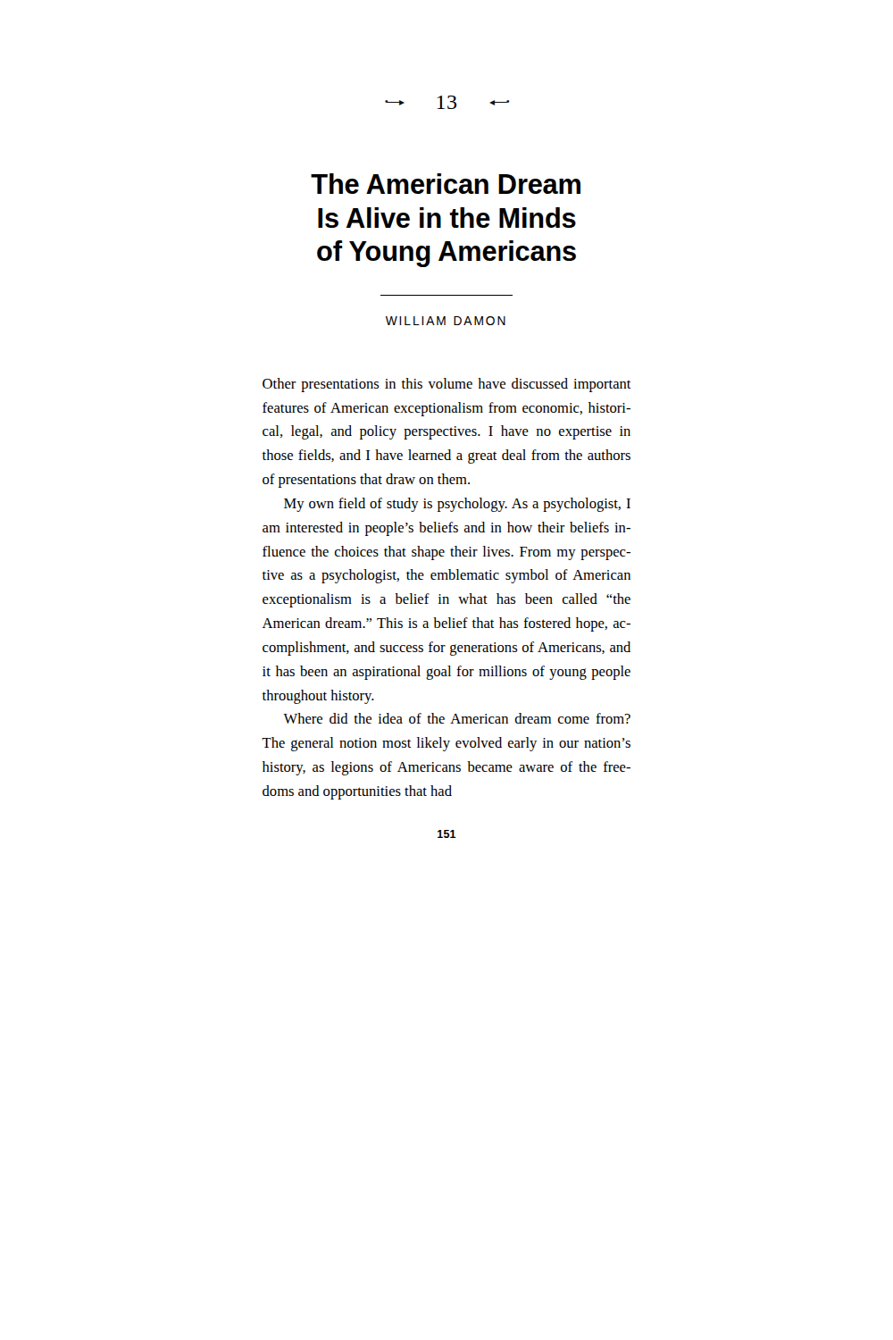13
The American Dream
Is Alive in the Minds
of Young Americans
WILLIAM DAMON
Other presentations in this volume have discussed important features of American exceptionalism from economic, historical, legal, and policy perspectives. I have no expertise in those fields, and I have learned a great deal from the authors of presentations that draw on them.
My own field of study is psychology. As a psychologist, I am interested in people’s beliefs and in how their beliefs influence the choices that shape their lives. From my perspective as a psychologist, the emblematic symbol of American exceptionalism is a belief in what has been called “the American dream.” This is a belief that has fostered hope, accomplishment, and success for generations of Americans, and it has been an aspirational goal for millions of young people throughout history.
Where did the idea of the American dream come from? The general notion most likely evolved early in our nation’s history, as legions of Americans became aware of the freedoms and opportunities that had
151